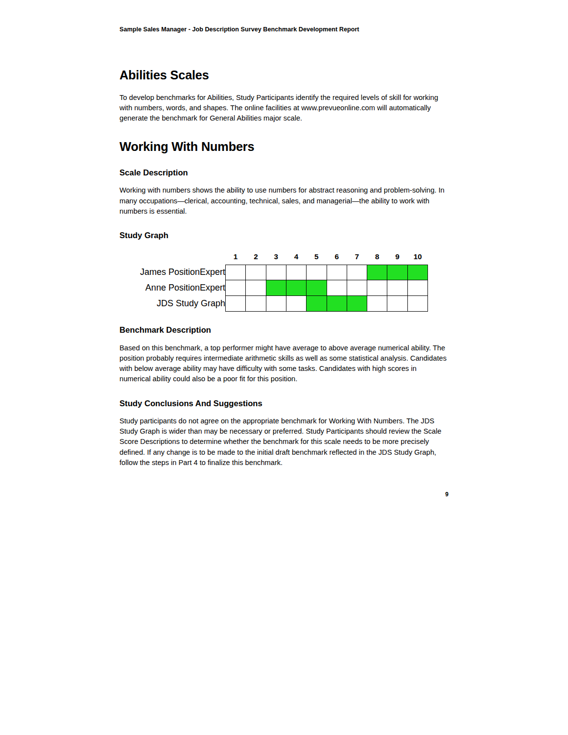Sample Sales Manager - Job Description Survey Benchmark Development Report
Abilities Scales
To develop benchmarks for Abilities, Study Participants identify the required levels of skill for working with numbers, words, and shapes. The online facilities at www.prevueonline.com will automatically generate the benchmark for General Abilities major scale.
Working With Numbers
Scale Description
Working with numbers shows the ability to use numbers for abstract reasoning and problem-solving. In many occupations—clerical, accounting, technical, sales, and managerial—the ability to work with numbers is essential.
Study Graph
| | 1 | 2 | 3 | 4 | 5 | 6 | 7 | 8 | 9 | 10 |
| James PositionExpert | | | | | | | | | | |
| Anne PositionExpert | | | | | | | | | | |
| JDS Study Graph | | | | | | | | | | |
Benchmark Description
Based on this benchmark, a top performer might have average to above average numerical ability. The position probably requires intermediate arithmetic skills as well as some statistical analysis. Candidates with below average ability may have difficulty with some tasks. Candidates with high scores in numerical ability could also be a poor fit for this position.
Study Conclusions And Suggestions
Study participants do not agree on the appropriate benchmark for Working With Numbers. The JDS Study Graph is wider than may be necessary or preferred. Study Participants should review the Scale Score Descriptions to determine whether the benchmark for this scale needs to be more precisely defined. If any change is to be made to the initial draft benchmark reflected in the JDS Study Graph, follow the steps in Part 4 to finalize this benchmark.
9